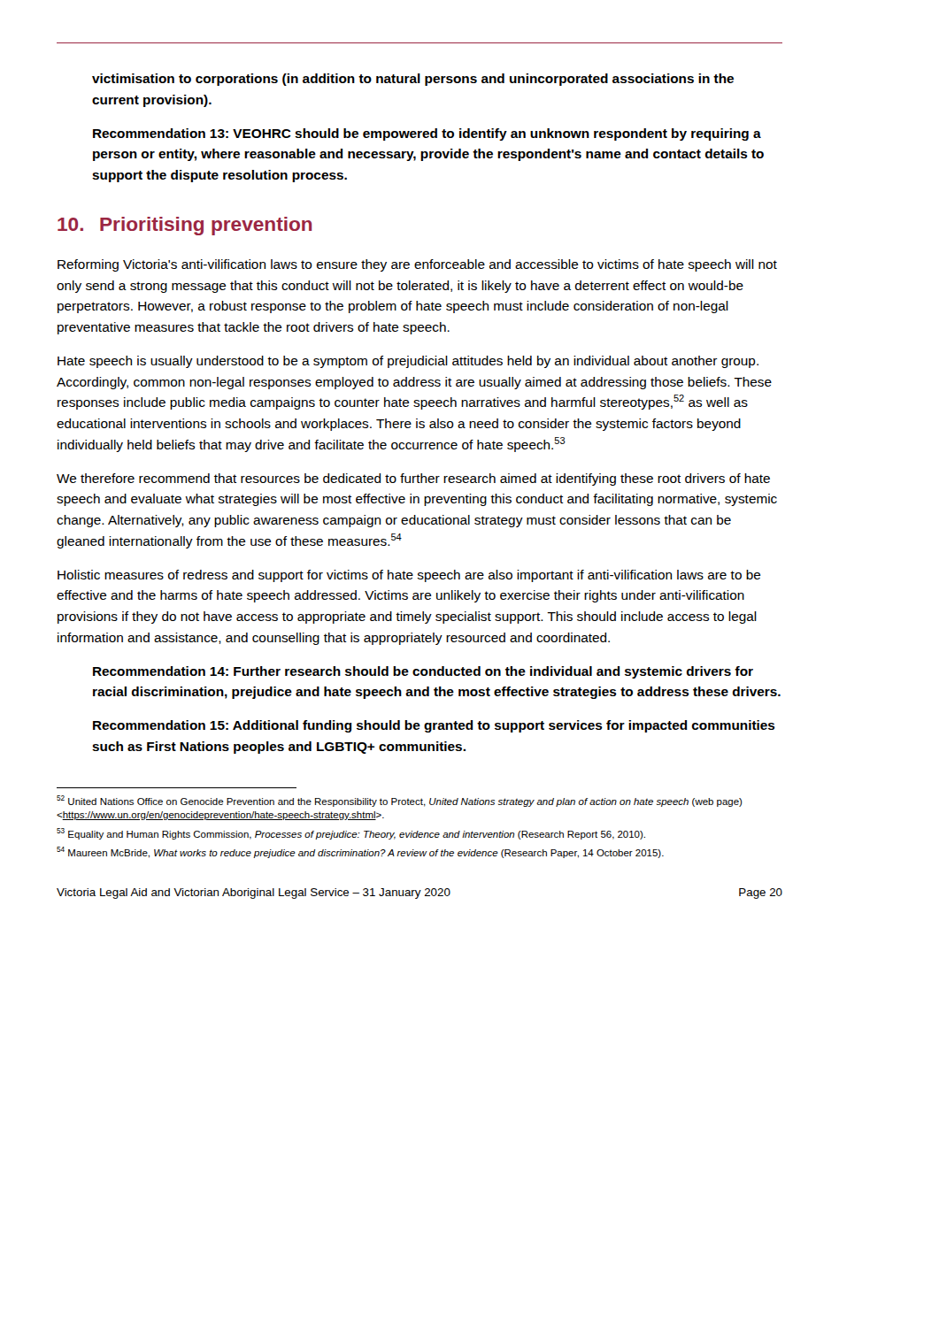victimisation to corporations (in addition to natural persons and unincorporated associations in the current provision).
Recommendation 13: VEOHRC should be empowered to identify an unknown respondent by requiring a person or entity, where reasonable and necessary, provide the respondent's name and contact details to support the dispute resolution process.
10. Prioritising prevention
Reforming Victoria's anti-vilification laws to ensure they are enforceable and accessible to victims of hate speech will not only send a strong message that this conduct will not be tolerated, it is likely to have a deterrent effect on would-be perpetrators. However, a robust response to the problem of hate speech must include consideration of non-legal preventative measures that tackle the root drivers of hate speech.
Hate speech is usually understood to be a symptom of prejudicial attitudes held by an individual about another group. Accordingly, common non-legal responses employed to address it are usually aimed at addressing those beliefs. These responses include public media campaigns to counter hate speech narratives and harmful stereotypes,52 as well as educational interventions in schools and workplaces. There is also a need to consider the systemic factors beyond individually held beliefs that may drive and facilitate the occurrence of hate speech.53
We therefore recommend that resources be dedicated to further research aimed at identifying these root drivers of hate speech and evaluate what strategies will be most effective in preventing this conduct and facilitating normative, systemic change. Alternatively, any public awareness campaign or educational strategy must consider lessons that can be gleaned internationally from the use of these measures.54
Holistic measures of redress and support for victims of hate speech are also important if anti-vilification laws are to be effective and the harms of hate speech addressed. Victims are unlikely to exercise their rights under anti-vilification provisions if they do not have access to appropriate and timely specialist support. This should include access to legal information and assistance, and counselling that is appropriately resourced and coordinated.
Recommendation 14: Further research should be conducted on the individual and systemic drivers for racial discrimination, prejudice and hate speech and the most effective strategies to address these drivers.
Recommendation 15: Additional funding should be granted to support services for impacted communities such as First Nations peoples and LGBTIQ+ communities.
52 United Nations Office on Genocide Prevention and the Responsibility to Protect, United Nations strategy and plan of action on hate speech (web page) <https://www.un.org/en/genocideprevention/hate-speech-strategy.shtml>.
53 Equality and Human Rights Commission, Processes of prejudice: Theory, evidence and intervention (Research Report 56, 2010).
54 Maureen McBride, What works to reduce prejudice and discrimination? A review of the evidence (Research Paper, 14 October 2015).
Victoria Legal Aid and Victorian Aboriginal Legal Service – 31 January 2020 Page 20